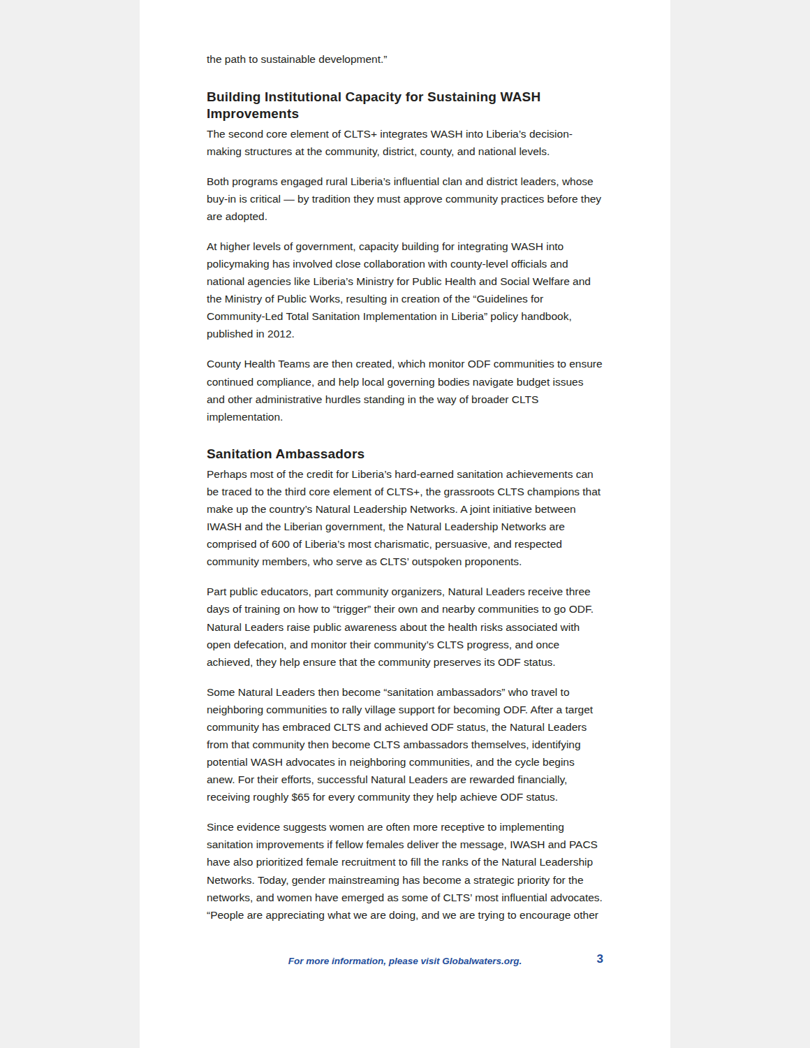the path to sustainable development.”
Building Institutional Capacity for Sustaining WASH Improvements
The second core element of CLTS+ integrates WASH into Liberia’s decision-making structures at the community, district, county, and national levels.
Both programs engaged rural Liberia’s influential clan and district leaders, whose buy-in is critical — by tradition they must approve community practices before they are adopted.
At higher levels of government, capacity building for integrating WASH into policymaking has involved close collaboration with county-level officials and national agencies like Liberia’s Ministry for Public Health and Social Welfare and the Ministry of Public Works, resulting in creation of the “Guidelines for Community-Led Total Sanitation Implementation in Liberia” policy handbook, published in 2012.
County Health Teams are then created, which monitor ODF communities to ensure continued compliance, and help local governing bodies navigate budget issues and other administrative hurdles standing in the way of broader CLTS implementation.
Sanitation Ambassadors
Perhaps most of the credit for Liberia’s hard-earned sanitation achievements can be traced to the third core element of CLTS+, the grassroots CLTS champions that make up the country’s Natural Leadership Networks. A joint initiative between IWASH and the Liberian government, the Natural Leadership Networks are comprised of 600 of Liberia’s most charismatic, persuasive, and respected community members, who serve as CLTS’ outspoken proponents.
Part public educators, part community organizers, Natural Leaders receive three days of training on how to “trigger” their own and nearby communities to go ODF. Natural Leaders raise public awareness about the health risks associated with open defecation, and monitor their community’s CLTS progress, and once achieved, they help ensure that the community preserves its ODF status.
Some Natural Leaders then become “sanitation ambassadors” who travel to neighboring communities to rally village support for becoming ODF. After a target community has embraced CLTS and achieved ODF status, the Natural Leaders from that community then become CLTS ambassadors themselves, identifying potential WASH advocates in neighboring communities, and the cycle begins anew. For their efforts, successful Natural Leaders are rewarded financially, receiving roughly $65 for every community they help achieve ODF status.
Since evidence suggests women are often more receptive to implementing sanitation improvements if fellow females deliver the message, IWASH and PACS have also prioritized female recruitment to fill the ranks of the Natural Leadership Networks. Today, gender mainstreaming has become a strategic priority for the networks, and women have emerged as some of CLTS’ most influential advocates.
“People are appreciating what we are doing, and we are trying to encourage other
For more information, please visit Globalwaters.org.
3